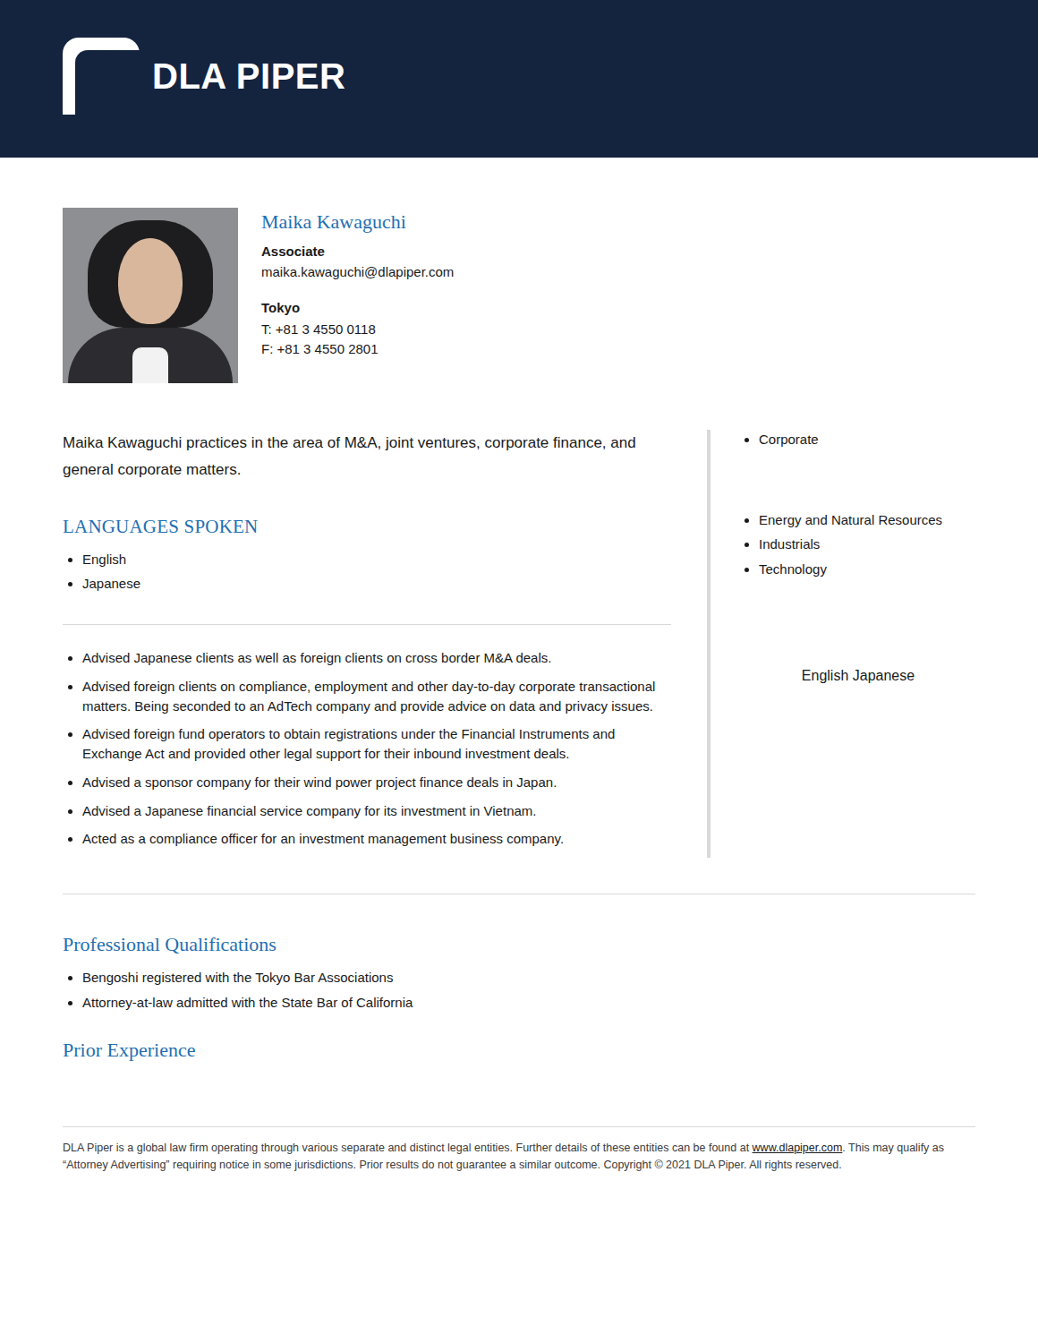DLA PIPER
Maika Kawaguchi
Associate
maika.kawaguchi@dlapiper.com
Tokyo
T: +81 3 4550 0118
F: +81 3 4550 2801
Maika Kawaguchi practices in the area of M&A, joint ventures, corporate finance, and general corporate matters.
Languages Spoken
English
Japanese
Advised Japanese clients as well as foreign clients on cross border M&A deals.
Advised foreign clients on compliance, employment and other day-to-day corporate transactional matters. Being seconded to an AdTech company and provide advice on data and privacy issues.
Advised foreign fund operators to obtain registrations under the Financial Instruments and Exchange Act and provided other legal support for their inbound investment deals.
Advised a sponsor company for their wind power project finance deals in Japan.
Advised a Japanese financial service company for its investment in Vietnam.
Acted as a compliance officer for an investment management business company.
Corporate
Energy and Natural Resources
Industrials
Technology
English Japanese
Professional Qualifications
Bengoshi registered with the Tokyo Bar Associations
Attorney-at-law admitted with the State Bar of California
Prior Experience
DLA Piper is a global law firm operating through various separate and distinct legal entities. Further details of these entities can be found at www.dlapiper.com. This may qualify as “Attorney Advertising” requiring notice in some jurisdictions. Prior results do not guarantee a similar outcome. Copyright © 2021 DLA Piper. All rights reserved.